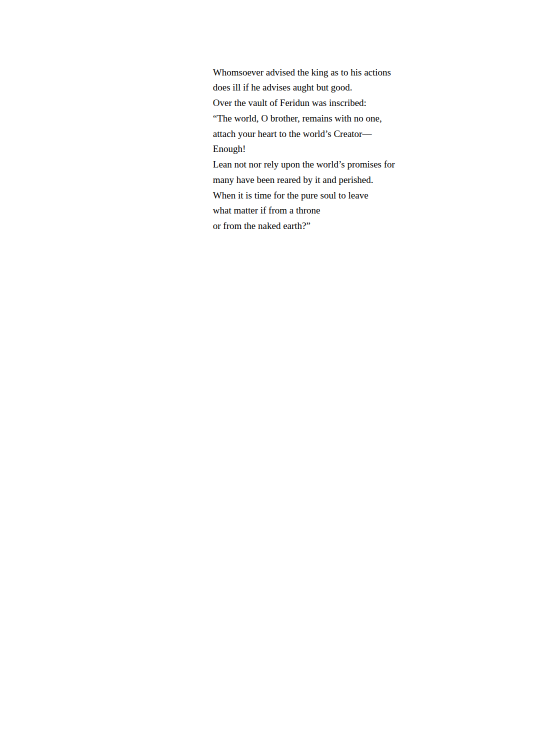Whomsoever advised the king as to his actions does ill if he advises aught but good. Over the vault of Feridun was inscribed: “The world, O brother, remains with no one, attach your heart to the world’s Creator—Enough! Lean not nor rely upon the world’s promises for many have been reared by it and perished. When it is time for the pure soul to leave what matter if from a throne or from the naked earth?”